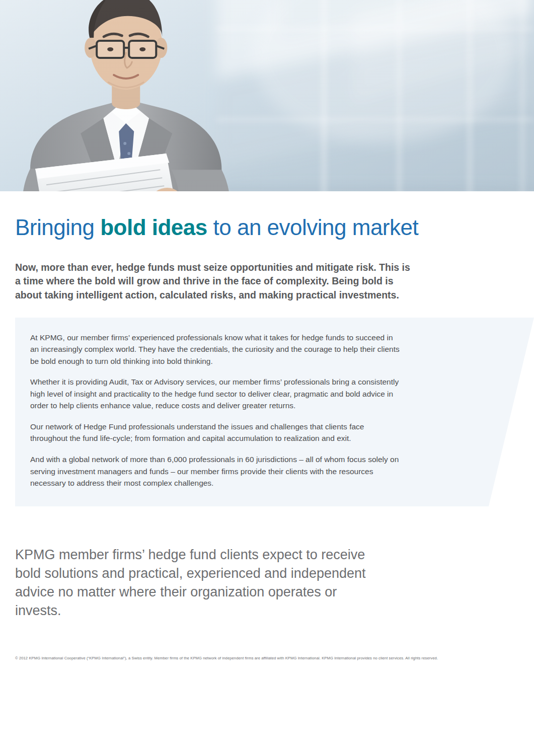Bringing bold ideas to an evolving market
Now, more than ever, hedge funds must seize opportunities and mitigate risk. This is a time where the bold will grow and thrive in the face of complexity. Being bold is about taking intelligent action, calculated risks, and making practical investments.
At KPMG, our member firms’ experienced professionals know what it takes for hedge funds to succeed in an increasingly complex world. They have the credentials, the curiosity and the courage to help their clients be bold enough to turn old thinking into bold thinking.
Whether it is providing Audit, Tax or Advisory services, our member firms’ professionals bring a consistently high level of insight and practicality to the hedge fund sector to deliver clear, pragmatic and bold advice in order to help clients enhance value, reduce costs and deliver greater returns.
Our network of Hedge Fund professionals understand the issues and challenges that clients face throughout the fund life-cycle; from formation and capital accumulation to realization and exit.
And with a global network of more than 6,000 professionals in 60 jurisdictions – all of whom focus solely on serving investment managers and funds – our member firms provide their clients with the resources necessary to address their most complex challenges.
KPMG member firms’ hedge fund clients expect to receive bold solutions and practical, experienced and independent advice no matter where their organization operates or invests.
© 2012 KPMG International Cooperative (“KPMG International”), a Swiss entity. Member firms of the KPMG network of independent firms are affiliated with KPMG International. KPMG International provides no client services. All rights reserved.